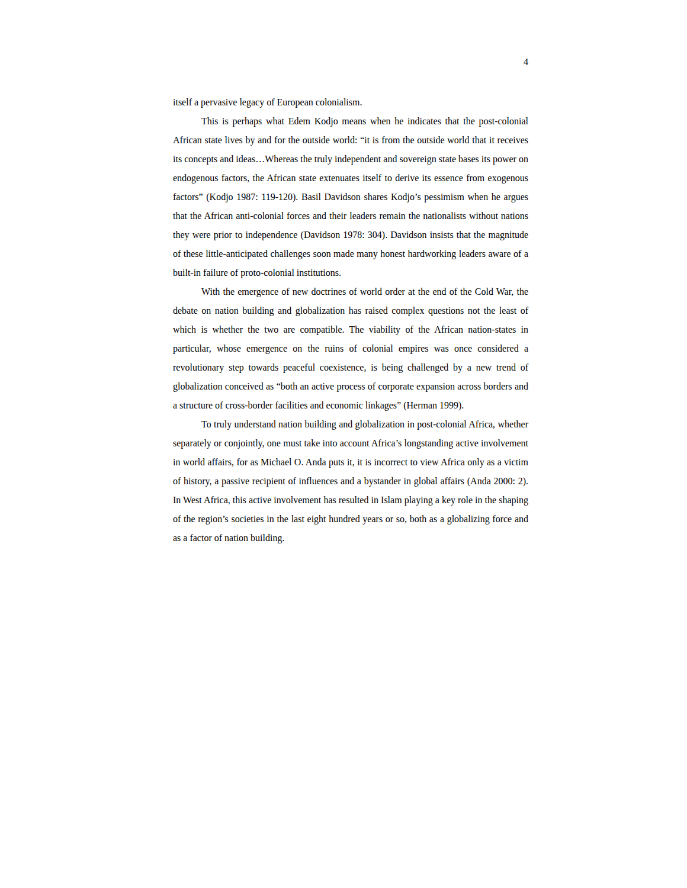4
itself a pervasive legacy of European colonialism.
This is perhaps what Edem Kodjo means when he indicates that the post-colonial African state lives by and for the outside world: “it is from the outside world that it receives its concepts and ideas…Whereas the truly independent and sovereign state bases its power on endogenous factors, the African state extenuates itself to derive its essence from exogenous factors” (Kodjo 1987: 119-120). Basil Davidson shares Kodjo’s pessimism when he argues that the African anti-colonial forces and their leaders remain the nationalists without nations they were prior to independence (Davidson 1978: 304). Davidson insists that the magnitude of these little-anticipated challenges soon made many honest hardworking leaders aware of a built-in failure of proto-colonial institutions.
With the emergence of new doctrines of world order at the end of the Cold War, the debate on nation building and globalization has raised complex questions not the least of which is whether the two are compatible. The viability of the African nation-states in particular, whose emergence on the ruins of colonial empires was once considered a revolutionary step towards peaceful coexistence, is being challenged by a new trend of globalization conceived as “both an active process of corporate expansion across borders and a structure of cross-border facilities and economic linkages” (Herman 1999).
To truly understand nation building and globalization in post-colonial Africa, whether separately or conjointly, one must take into account Africa’s longstanding active involvement in world affairs, for as Michael O. Anda puts it, it is incorrect to view Africa only as a victim of history, a passive recipient of influences and a bystander in global affairs (Anda 2000: 2). In West Africa, this active involvement has resulted in Islam playing a key role in the shaping of the region’s societies in the last eight hundred years or so, both as a globalizing force and as a factor of nation building.